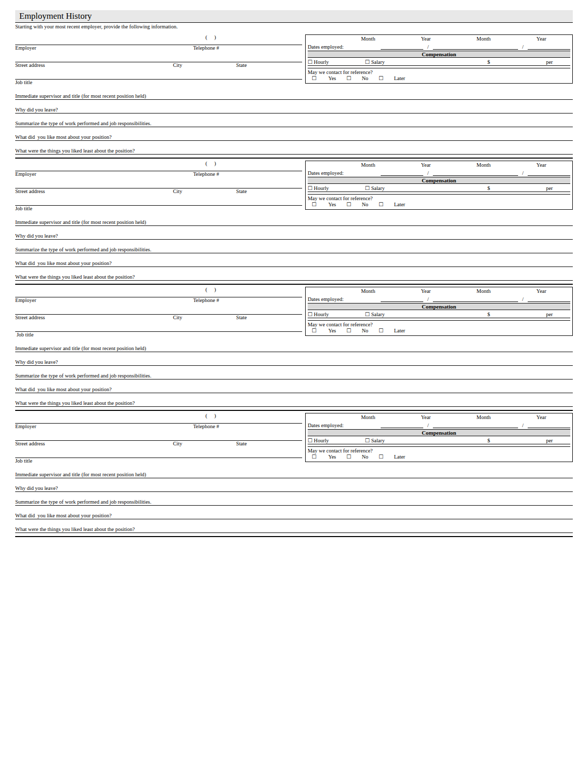Employment History
Starting with your most recent employer, provide the following information.
( )
Employer Telephone #
Street address City State
Job title
Month Year Month Year
Dates employed:
/
/
Compensation
☐ Hourly
☐ Salary
$
per
May we contact for reference?
☐ Yes ☐ No ☐ Later
Immediate supervisor and title (for most recent position held)
Why did you leave?
Summarize the type of work performed and job responsibilities.
What did you like most about your position?
What were the things you liked least about the position?
( )
Employer Telephone #
Street address City State
Job title
Month Year Month Year
Dates employed:
/
/
Compensation
☐ Hourly
☐ Salary
$
per
May we contact for reference?
☐ Yes ☐ No ☐ Later
Immediate supervisor and title (for most recent position held)
Why did you leave?
Summarize the type of work performed and job responsibilities.
What did you like most about your position?
What were the things you liked least about the position?
( )
Employer Telephone #
Street address City State
Job title
Month Year Month Year
Dates employed:
/
/
Compensation
☐ Hourly
☐ Salary
$
per
May we contact for reference?
☐ Yes ☐ No ☐ Later
Immediate supervisor and title (for most recent position held)
Why did you leave?
Summarize the type of work performed and job responsibilities.
What did you like most about your position?
What were the things you liked least about the position?
( )
Employer Telephone #
Street address City State
Job title
Month Year Month Year
Dates employed:
/
/
Compensation
☐ Hourly
☐ Salary
$
per
May we contact for reference?
☐ Yes ☐ No ☐ Later
Immediate supervisor and title (for most recent position held)
Why did you leave?
Summarize the type of work performed and job responsibilities.
What did you like most about your position?
What were the things you liked least about the position?